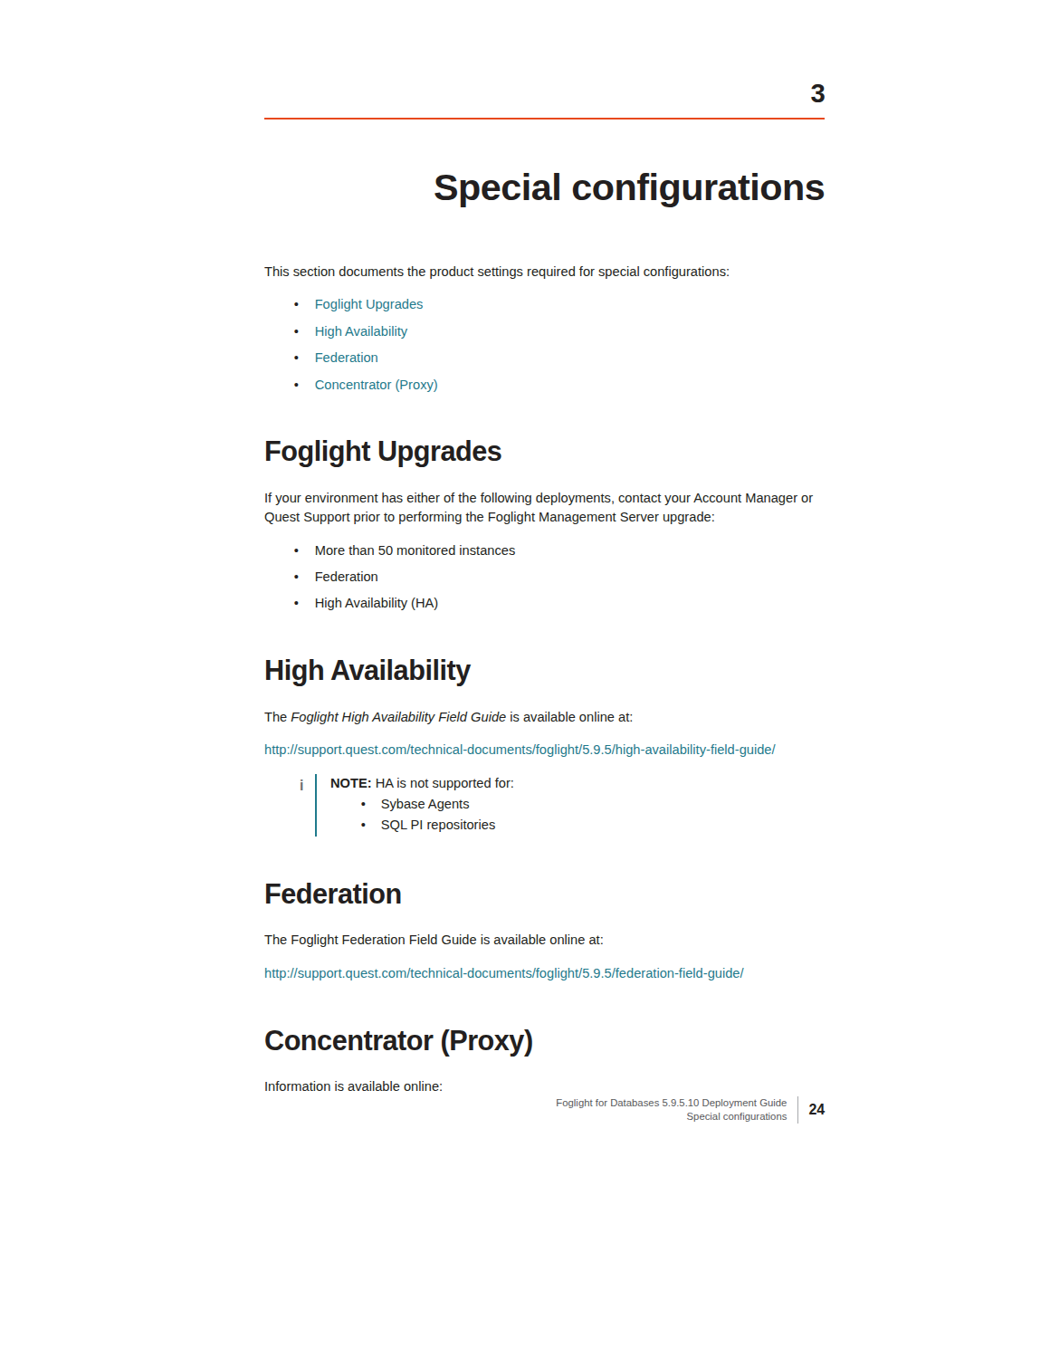3
Special configurations
This section documents the product settings required for special configurations:
Foglight Upgrades
High Availability
Federation
Concentrator (Proxy)
Foglight Upgrades
If your environment has either of the following deployments, contact your Account Manager or Quest Support prior to performing the Foglight Management Server upgrade:
More than 50 monitored instances
Federation
High Availability (HA)
High Availability
The Foglight High Availability Field Guide is available online at:
http://support.quest.com/technical-documents/foglight/5.9.5/high-availability-field-guide/
i
NOTE: HA is not supported for:
Sybase Agents
SQL PI repositories
Federation
The Foglight Federation Field Guide is available online at:
http://support.quest.com/technical-documents/foglight/5.9.5/federation-field-guide/
Concentrator (Proxy)
Information is available online:
Foglight for Databases 5.9.5.10 Deployment Guide
Special configurations
24